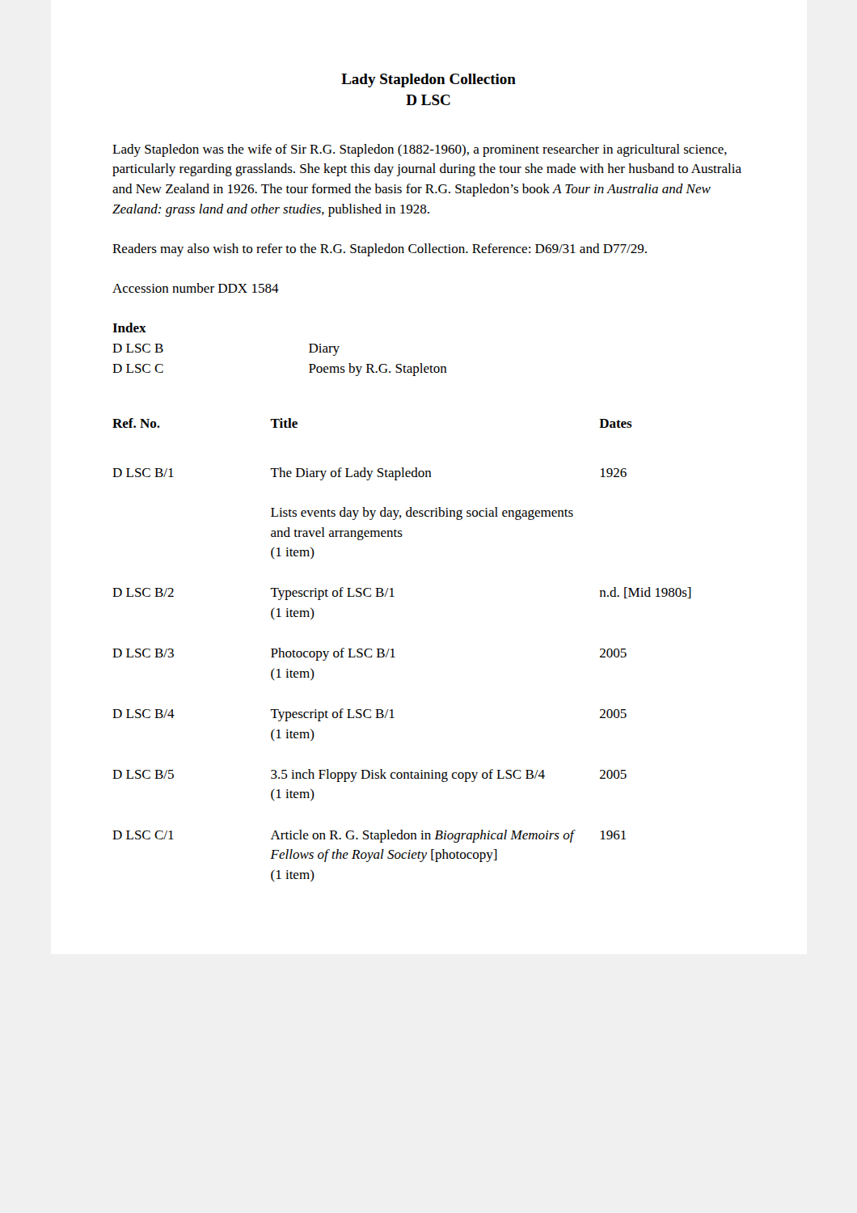Lady Stapledon Collection
D LSC
Lady Stapledon was the wife of Sir R.G. Stapledon (1882-1960), a prominent researcher in agricultural science, particularly regarding grasslands. She kept this day journal during the tour she made with her husband to Australia and New Zealand in 1926. The tour formed the basis for R.G. Stapledon’s book A Tour in Australia and New Zealand: grass land and other studies, published in 1928.
Readers may also wish to refer to the R.G. Stapledon Collection. Reference: D69/31 and D77/29.
Accession number DDX 1584
Index
| D LSC B | Diary |
| D LSC C | Poems by R.G. Stapleton |
| Ref. No. | Title | Dates |
| --- | --- | --- |
| D LSC B/1 | The Diary of Lady Stapledon Lists events day by day, describing social engagements and travel arrangements (1 item) | 1926 |
| D LSC B/2 | Typescript of LSC B/1 (1 item) | n.d. [Mid 1980s] |
| D LSC B/3 | Photocopy of LSC B/1 (1 item) | 2005 |
| D LSC B/4 | Typescript of LSC B/1 (1 item) | 2005 |
| D LSC B/5 | 3.5 inch Floppy Disk containing copy of LSC B/4 (1 item) | 2005 |
| D LSC C/1 | Article on R. G. Stapledon in Biographical Memoirs of Fellows of the Royal Society [photocopy] (1 item) | 1961 |